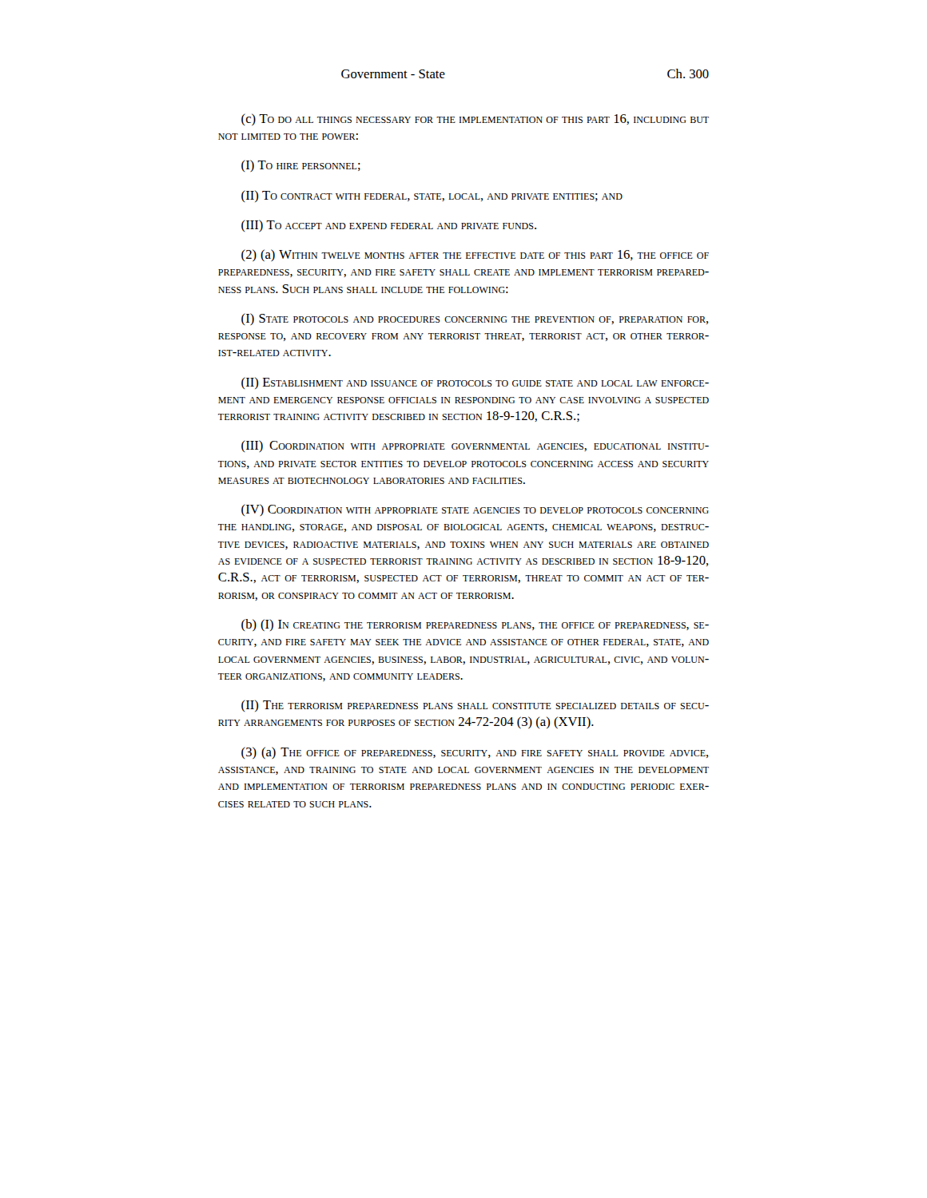Government - State Ch. 300
(c) To do all things necessary for the implementation of this part 16, including but not limited to the power:
(I) To hire personnel;
(II) To contract with federal, state, local, and private entities; and
(III) To accept and expend federal and private funds.
(2) (a) Within twelve months after the effective date of this part 16, the office of preparedness, security, and fire safety shall create and implement terrorism preparedness plans. Such plans shall include the following:
(I) State protocols and procedures concerning the prevention of, preparation for, response to, and recovery from any terrorist threat, terrorist act, or other terrorist-related activity.
(II) Establishment and issuance of protocols to guide state and local law enforcement and emergency response officials in responding to any case involving a suspected terrorist training activity described in section 18-9-120, C.R.S.;
(III) Coordination with appropriate governmental agencies, educational institutions, and private sector entities to develop protocols concerning access and security measures at biotechnology laboratories and facilities.
(IV) Coordination with appropriate state agencies to develop protocols concerning the handling, storage, and disposal of biological agents, chemical weapons, destructive devices, radioactive materials, and toxins when any such materials are obtained as evidence of a suspected terrorist training activity as described in section 18-9-120, C.R.S., act of terrorism, suspected act of terrorism, threat to commit an act of terrorism, or conspiracy to commit an act of terrorism.
(b) (I) In creating the terrorism preparedness plans, the office of preparedness, security, and fire safety may seek the advice and assistance of other federal, state, and local government agencies, business, labor, industrial, agricultural, civic, and volunteer organizations, and community leaders.
(II) The terrorism preparedness plans shall constitute specialized details of security arrangements for purposes of section 24-72-204 (3) (a) (XVII).
(3) (a) The office of preparedness, security, and fire safety shall provide advice, assistance, and training to state and local government agencies in the development and implementation of terrorism preparedness plans and in conducting periodic exercises related to such plans.